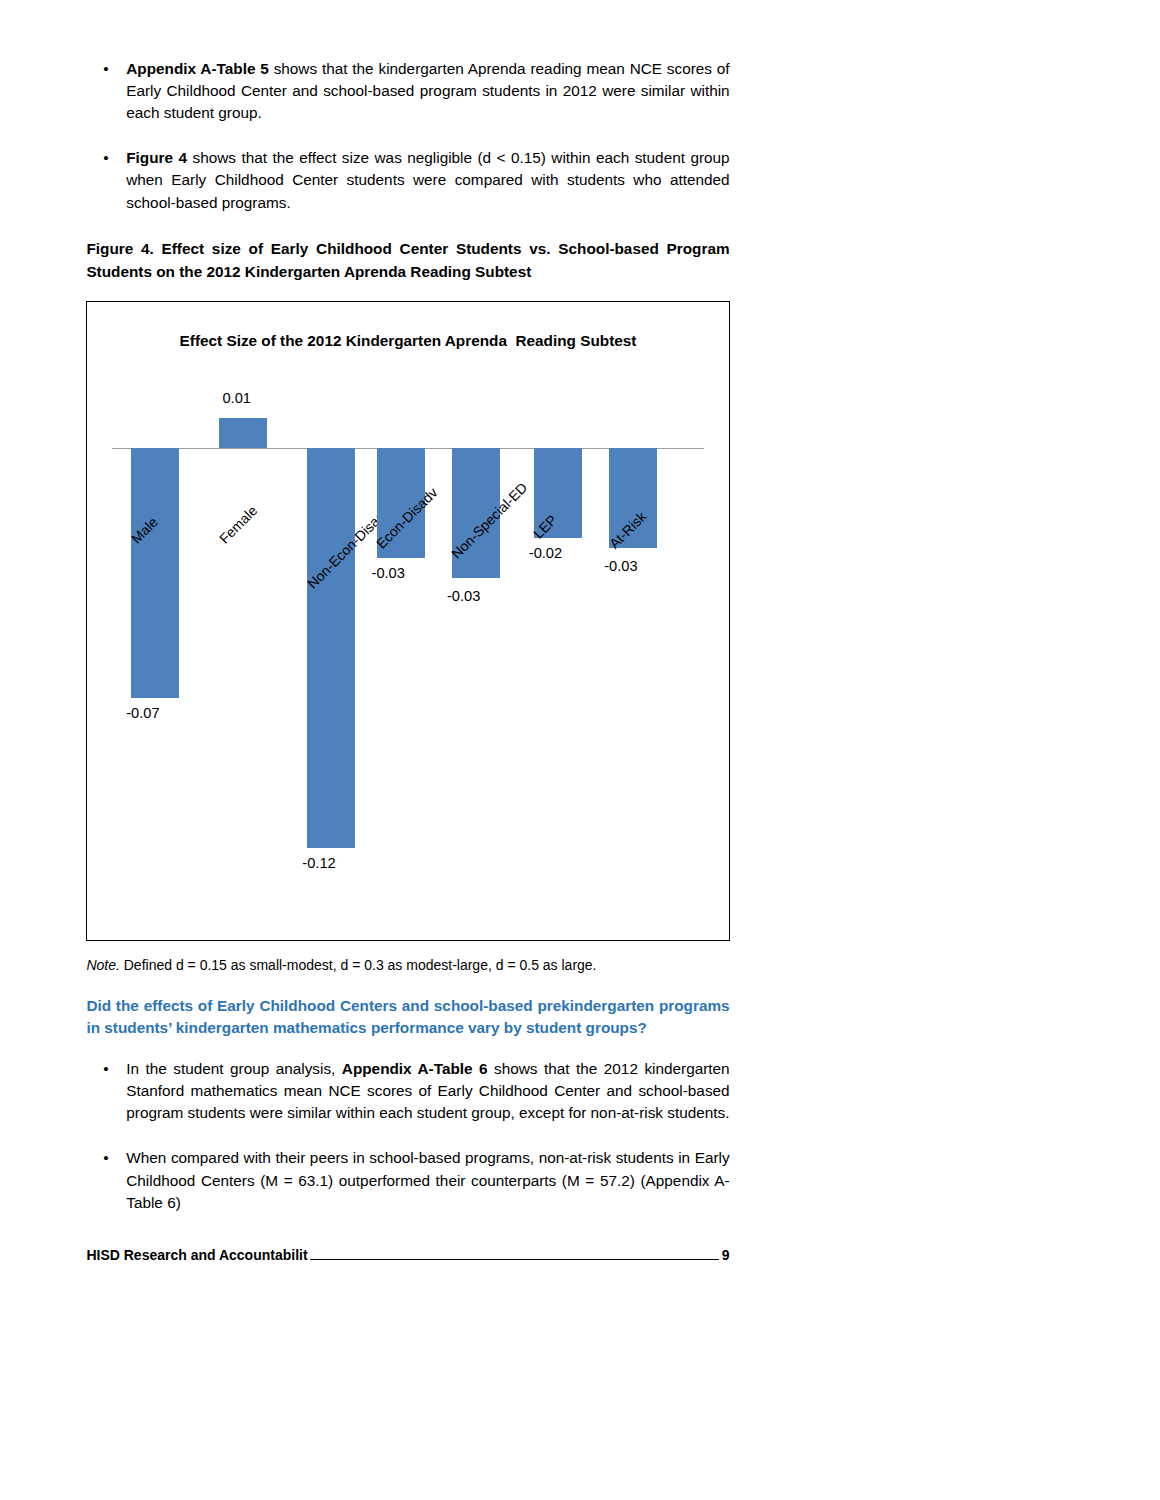Appendix A-Table 5 shows that the kindergarten Aprenda reading mean NCE scores of Early Childhood Center and school-based program students in 2012 were similar within each student group.
Figure 4 shows that the effect size was negligible (d < 0.15) within each student group when Early Childhood Center students were compared with students who attended school-based programs.
Figure 4. Effect size of Early Childhood Center Students vs. School-based Program Students on the 2012 Kindergarten Aprenda Reading Subtest
Effect Size of the 2012 Kindergarten Aprenda Reading Subtest
Male
-0.07
Female
0.01
Non-Econ-Disadv
-0.12
Econ-Disadv
-0.03
Non-Special-ED
-0.03
LEP
-0.02
At-Risk
-0.03
Note. Defined d = 0.15 as small-modest, d = 0.3 as modest-large, d = 0.5 as large.
Did the effects of Early Childhood Centers and school-based prekindergarten programs in students’ kindergarten mathematics performance vary by student groups?
In the student group analysis, Appendix A-Table 6 shows that the 2012 kindergarten Stanford mathematics mean NCE scores of Early Childhood Center and school-based program students were similar within each student group, except for non-at-risk students.
When compared with their peers in school-based programs, non-at-risk students in Early Childhood Centers (M = 63.1) outperformed their counterparts (M = 57.2) (Appendix A-Table 6)
HISD Research and Accountabilit 9